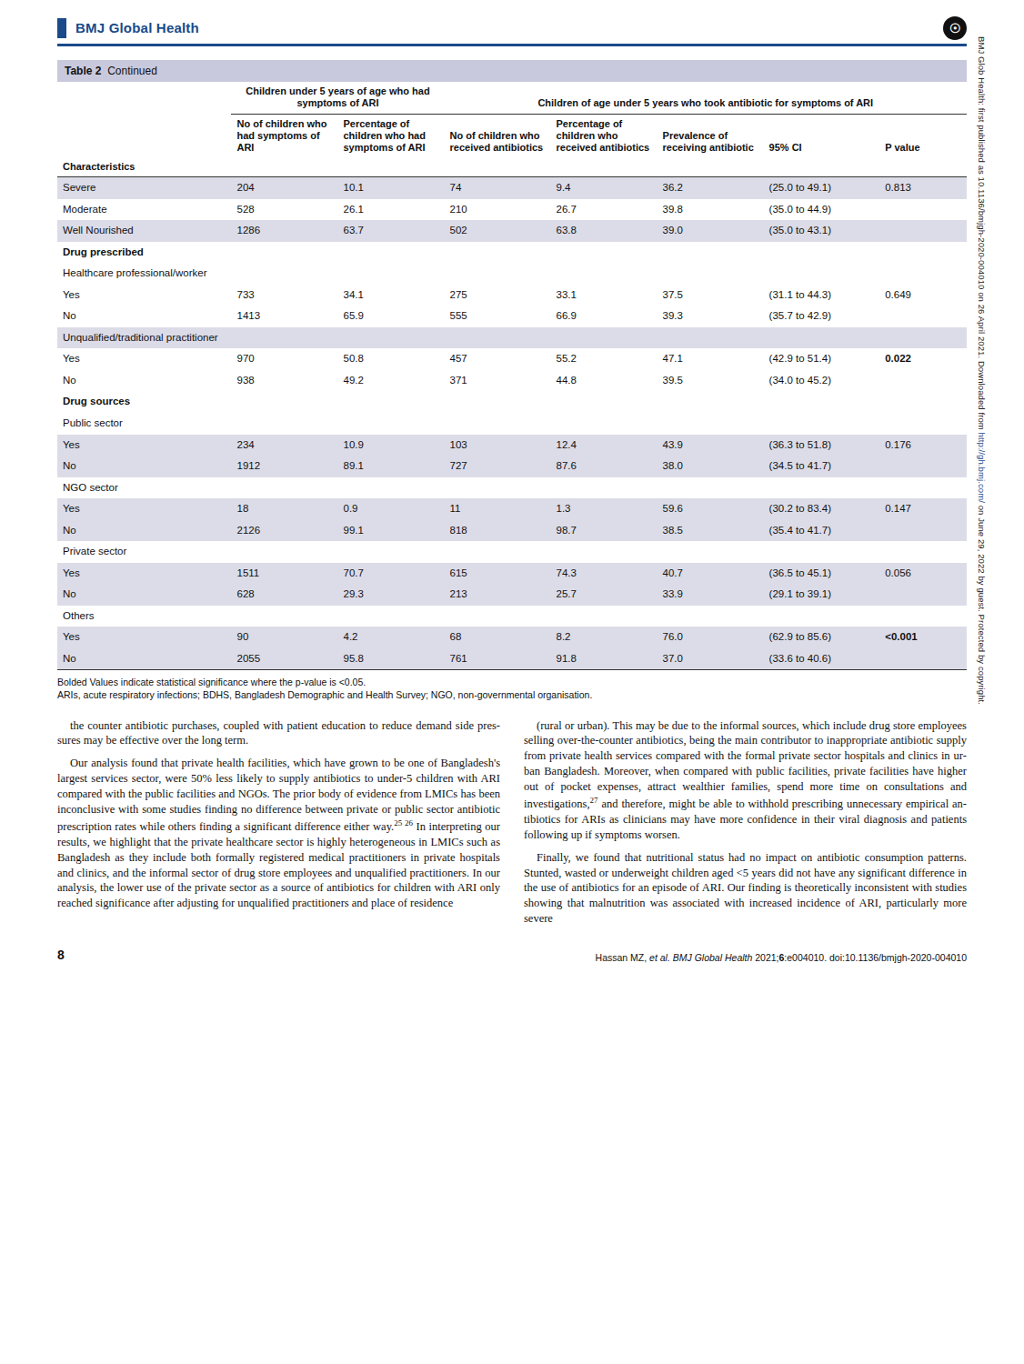BMJ Glob Health: first published as 10.1136/bmjgh-2020-004010 on 26 April 2021. Downloaded from http://gh.bmj.com/ on June 29, 2022 by guest. Protected by copyright.
BMJ Global Health
☉
Table 2 Continued
| | Children under 5 years of age who had symptoms of ARI | Children of age under 5 years who took antibiotic for symptoms of ARI |
| --- | --- | --- |
| No of children who had symptoms of ARI | Percentage of children who had symptoms of ARI | No of children who received antibiotics | Percentage of children who received antibiotics | Prevalence of receiving antibiotic | 95% CI | P value |
| Characteristics | | | | | | | |
| Severe | 204 | 10.1 | 74 | 9.4 | 36.2 | (25.0 to 49.1) | 0.813 |
| Moderate | 528 | 26.1 | 210 | 26.7 | 39.8 | (35.0 to 44.9) | |
| Well Nourished | 1286 | 63.7 | 502 | 63.8 | 39.0 | (35.0 to 43.1) | |
| Drug prescribed |
| Healthcare professional/worker | |
| Yes | 733 | 34.1 | 275 | 33.1 | 37.5 | (31.1 to 44.3) | 0.649 |
| No | 1413 | 65.9 | 555 | 66.9 | 39.3 | (35.7 to 42.9) | |
| Unqualified/traditional practitioner | |
| Yes | 970 | 50.8 | 457 | 55.2 | 47.1 | (42.9 to 51.4) | 0.022 |
| No | 938 | 49.2 | 371 | 44.8 | 39.5 | (34.0 to 45.2) | |
| Drug sources |
| Public sector | |
| Yes | 234 | 10.9 | 103 | 12.4 | 43.9 | (36.3 to 51.8) | 0.176 |
| No | 1912 | 89.1 | 727 | 87.6 | 38.0 | (34.5 to 41.7) | |
| NGO sector | |
| Yes | 18 | 0.9 | 11 | 1.3 | 59.6 | (30.2 to 83.4) | 0.147 |
| No | 2126 | 99.1 | 818 | 98.7 | 38.5 | (35.4 to 41.7) | |
| Private sector | |
| Yes | 1511 | 70.7 | 615 | 74.3 | 40.7 | (36.5 to 45.1) | 0.056 |
| No | 628 | 29.3 | 213 | 25.7 | 33.9 | (29.1 to 39.1) | |
| Others | |
| Yes | 90 | 4.2 | 68 | 8.2 | 76.0 | (62.9 to 85.6) | <0.001 |
| No | 2055 | 95.8 | 761 | 91.8 | 37.0 | (33.6 to 40.6) | |
Bolded Values indicate statistical significance where the p-value is <0.05.
ARIs, acute respiratory infections; BDHS, Bangladesh Demographic and Health Survey; NGO, non-governmental organisation.
the counter antibiotic purchases, coupled with patient education to reduce demand side pressures may be effective over the long term.
Our analysis found that private health facilities, which have grown to be one of Bangladesh's largest services sector, were 50% less likely to supply antibiotics to under-5 children with ARI compared with the public facilities and NGOs. The prior body of evidence from LMICs has been inconclusive with some studies finding no difference between private or public sector antibiotic prescription rates while others finding a significant difference either way.25 26 In interpreting our results, we highlight that the private healthcare sector is highly heterogeneous in LMICs such as Bangladesh as they include both formally registered medical practitioners in private hospitals and clinics, and the informal sector of drug store employees and unqualified practitioners. In our analysis, the lower use of the private sector as a source of antibiotics for children with ARI only reached significance after adjusting for unqualified practitioners and place of residence
(rural or urban). This may be due to the informal sources, which include drug store employees selling over-the-counter antibiotics, being the main contributor to inappropriate antibiotic supply from private health services compared with the formal private sector hospitals and clinics in urban Bangladesh. Moreover, when compared with public facilities, private facilities have higher out of pocket expenses, attract wealthier families, spend more time on consultations and investigations,27 and therefore, might be able to withhold prescribing unnecessary empirical antibiotics for ARIs as clinicians may have more confidence in their viral diagnosis and patients following up if symptoms worsen.
Finally, we found that nutritional status had no impact on antibiotic consumption patterns. Stunted, wasted or underweight children aged <5 years did not have any significant difference in the use of antibiotics for an episode of ARI. Our finding is theoretically inconsistent with studies showing that malnutrition was associated with increased incidence of ARI, particularly more severe
8
Hassan MZ, et al. BMJ Global Health 2021;6:e004010. doi:10.1136/bmjgh-2020-004010